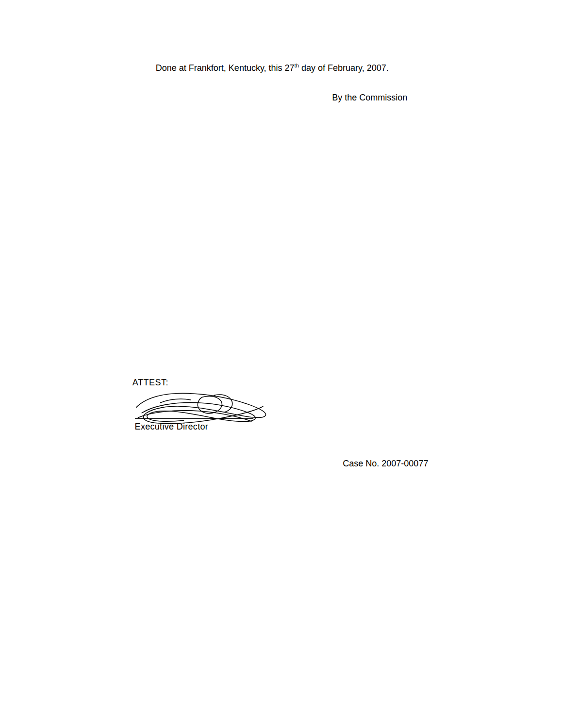Done at Frankfort, Kentucky, this 27th day of February, 2007.
By the Commission
ATTEST:
Executive Director
Case No. 2007-00077